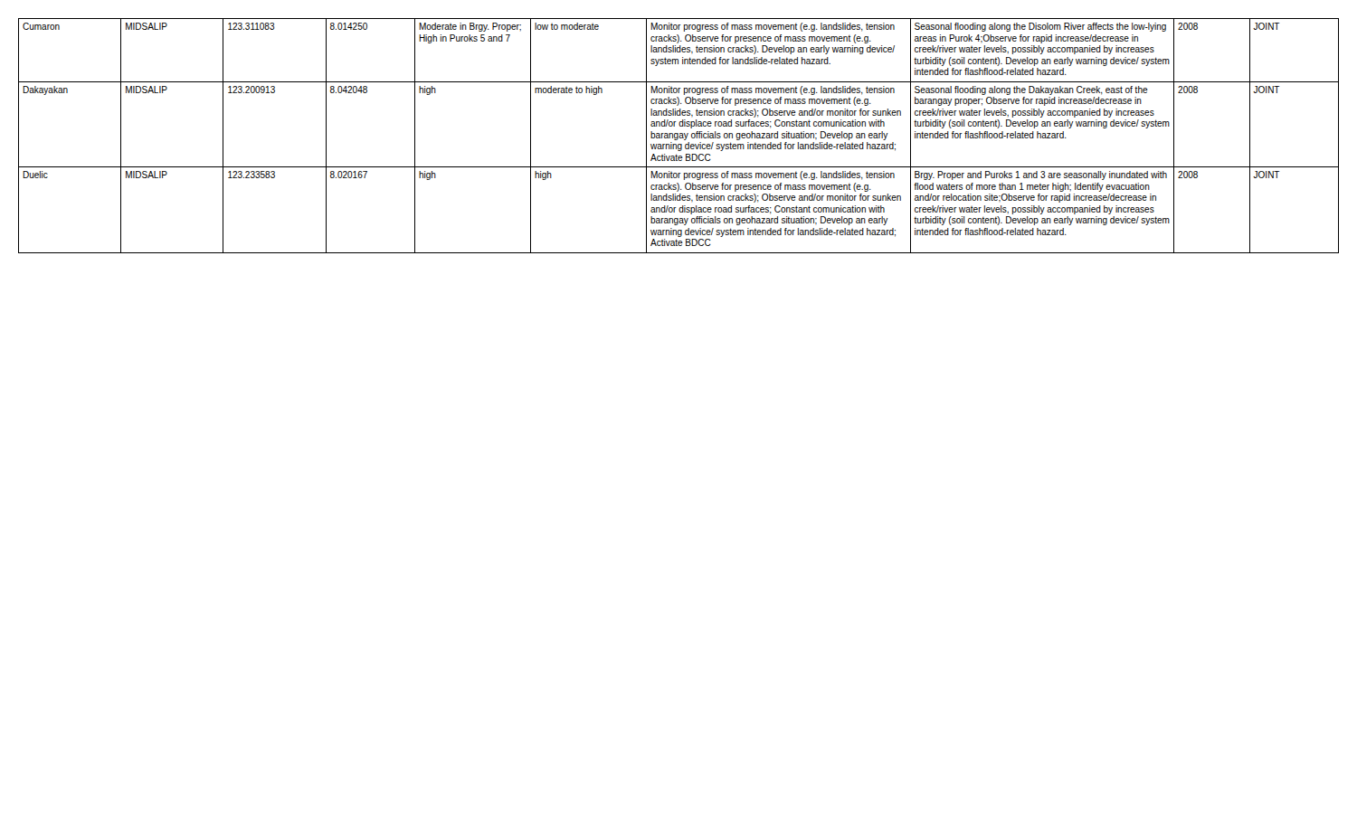| Cumaron | MIDSALIP | 123.311083 | 8.014250 | Moderate in Brgy. Proper; High in Puroks 5 and 7 | low to moderate | Monitor progress of mass movement (e.g. landslides, tension cracks). Observe for presence of mass movement (e.g. landslides, tension cracks). Develop an early warning device/ system intended for landslide-related hazard. | Seasonal flooding along the Disolom River affects the low-lying areas in Purok 4;Observe for rapid increase/decrease in creek/river water levels, possibly accompanied by increases turbidity (soil content). Develop an early warning device/ system intended for flashflood-related hazard. | 2008 | JOINT |
| Dakayakan | MIDSALIP | 123.200913 | 8.042048 | high | moderate to high | Monitor progress of mass movement (e.g. landslides, tension cracks). Observe for presence of mass movement (e.g. landslides, tension cracks); Observe and/or monitor for sunken and/or displace road surfaces; Constant comunication with barangay officials on geohazard situation; Develop an early warning device/ system intended for landslide-related hazard; Activate BDCC | Seasonal flooding along the Dakayakan Creek, east of the barangay proper; Observe for rapid increase/decrease in creek/river water levels, possibly accompanied by increases turbidity (soil content). Develop an early warning device/ system intended for flashflood-related hazard. | 2008 | JOINT |
| Duelic | MIDSALIP | 123.233583 | 8.020167 | high | high | Monitor progress of mass movement (e.g. landslides, tension cracks). Observe for presence of mass movement (e.g. landslides, tension cracks); Observe and/or monitor for sunken and/or displace road surfaces; Constant comunication with barangay officials on geohazard situation; Develop an early warning device/ system intended for landslide-related hazard; Activate BDCC | Brgy. Proper and Puroks 1 and 3 are seasonally inundated with flood waters of more than 1 meter high; Identify evacuation and/or relocation site;Observe for rapid increase/decrease in creek/river water levels, possibly accompanied by increases turbidity (soil content). Develop an early warning device/ system intended for flashflood-related hazard. | 2008 | JOINT |